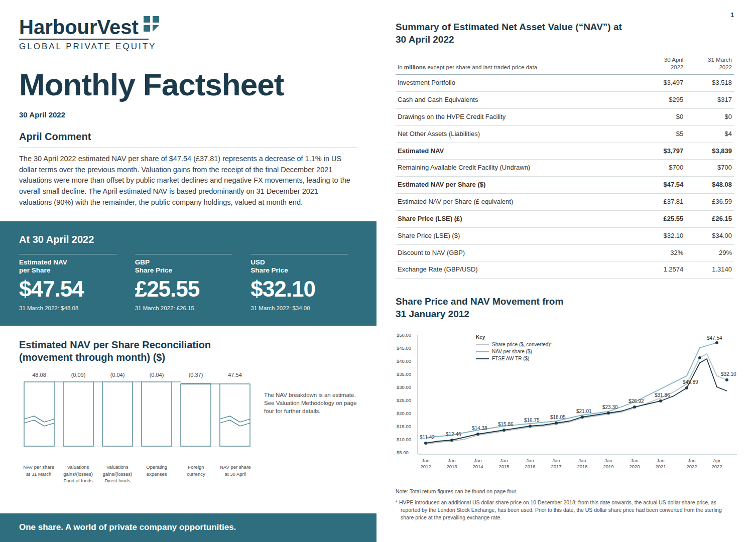HarbourVest GLOBAL PRIVATE EQUITY
Monthly Factsheet
30 April 2022
April Comment
The 30 April 2022 estimated NAV per share of $47.54 (£37.81) represents a decrease of 1.1% in US dollar terms over the previous month. Valuation gains from the receipt of the final December 2021 valuations were more than offset by public market declines and negative FX movements, leading to the overall small decline. The April estimated NAV is based predominantly on 31 December 2021 valuations (90%) with the remainder, the public company holdings, valued at month end.
At 30 April 2022
Estimated NAV
per Share
$47.54
31 March 2022: $48.08
GBP
Share Price
£25.55
31 March 2022: £26.15
USD
Share Price
$32.10
31 March 2022: $34.00
Estimated NAV per Share Reconciliation
(movement through month) ($)
48.08 (0.09) (0.04) (0.04) (0.37) 47.54
NAV per share
at 31 March
Valuations
gains/(losses)
Fund of funds
Valuations
gains/(losses)
Direct funds
Operating
expenses
Foreign
currency
NAV per share
at 30 April
The NAV breakdown is an estimate. See Valuation Methodology on page four for further details.
One share. A world of private company opportunities.
1
Summary of Estimated Net Asset Value (“NAV”) at
30 April 2022
| In millions except per share and last traded price data | 30 April 2022 | 31 March 2022 |
| --- | --- | --- |
| Investment Portfolio | $3,497 | $3,518 |
| Cash and Cash Equivalents | $295 | $317 |
| Drawings on the HVPE Credit Facility | $0 | $0 |
| Net Other Assets (Liabilities) | $5 | $4 |
| Estimated NAV | $3,797 | $3,839 |
| Remaining Available Credit Facility (Undrawn) | $700 | $700 |
| Estimated NAV per Share ($) | $47.54 | $48.08 |
| Estimated NAV per Share (£ equivalent) | £37.81 | £36.59 |
| Share Price (LSE) (£) | £25.55 | £26.15 |
| Share Price (LSE) ($) | $32.10 | $34.00 |
| Discount to NAV (GBP) | 32% | 29% |
| Exchange Rate (GBP/USD) | 1.2574 | 1.3140 |
Share Price and NAV Movement from
31 January 2012
$50.00 $45.00 $40.00 $35.00 $30.00 $25.00 $20.00 $15.00 $10.00 $5.00 Key Share price ($, converted)* NAV per share ($) FTSE AW TR ($) $11.42 $12.46 $14.38 $15.86 $16.75 $18.05 $21.01 $23.30 $26.92 $31.86 $45.89 $47.54 $32.10 Jan2012 Jan2013 Jan2014 Jan2015 Jan2016 Jan2017 Jan2018 Jan2019 Jan2020 Jan2021 Jan2022 Apr2022
Note: Total return figures can be found on page four. * HVPE introduced an additional US dollar share price on 10 December 2018; from this date onwards, the actual US dollar share price, as reported by the London Stock Exchange, has been used. Prior to this date, the US dollar share price had been converted from the sterling share price at the prevailing exchange rate.